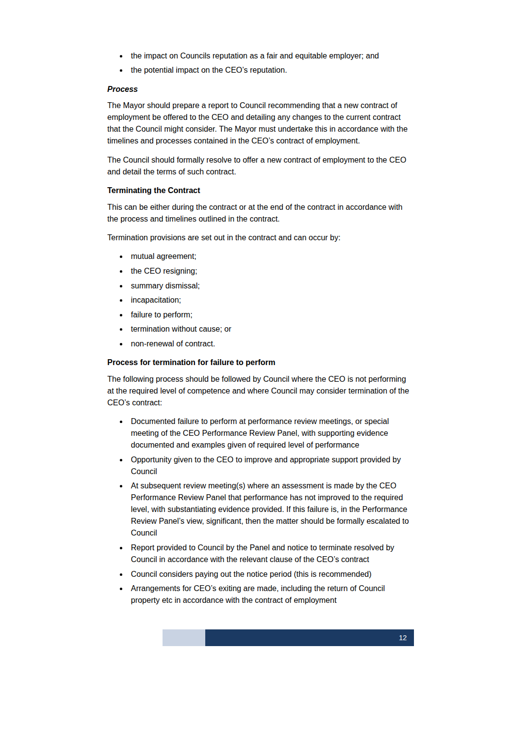the impact on Councils reputation as a fair and equitable employer; and
the potential impact on the CEO’s reputation.
Process
The Mayor should prepare a report to Council recommending that a new contract of employment be offered to the CEO and detailing any changes to the current contract that the Council might consider. The Mayor must undertake this in accordance with the timelines and processes contained in the CEO’s contract of employment.
The Council should formally resolve to offer a new contract of employment to the CEO and detail the terms of such contract.
Terminating the Contract
This can be either during the contract or at the end of the contract in accordance with the process and timelines outlined in the contract.
Termination provisions are set out in the contract and can occur by:
mutual agreement;
the CEO resigning;
summary dismissal;
incapacitation;
failure to perform;
termination without cause; or
non-renewal of contract.
Process for termination for failure to perform
The following process should be followed by Council where the CEO is not performing at the required level of competence and where Council may consider termination of the CEO’s contract:
Documented failure to perform at performance review meetings, or special meeting of the CEO Performance Review Panel, with supporting evidence documented and examples given of required level of performance
Opportunity given to the CEO to improve and appropriate support provided by Council
At subsequent review meeting(s) where an assessment is made by the CEO Performance Review Panel that performance has not improved to the required level, with substantiating evidence provided. If this failure is, in the Performance Review Panel’s view, significant, then the matter should be formally escalated to Council
Report provided to Council by the Panel and notice to terminate resolved by Council in accordance with the relevant clause of the CEO’s contract
Council considers paying out the notice period (this is recommended)
Arrangements for CEO’s exiting are made, including the return of Council property etc in accordance with the contract of employment
12